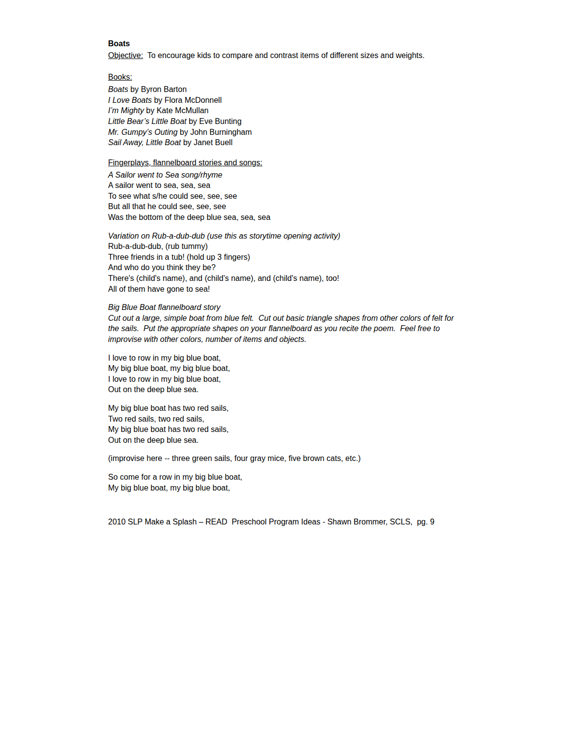Boats
Objective: To encourage kids to compare and contrast items of different sizes and weights.
Books:
Boats by Byron Barton
I Love Boats by Flora McDonnell
I’m Mighty by Kate McMullan
Little Bear’s Little Boat by Eve Bunting
Mr. Gumpy’s Outing by John Burningham
Sail Away, Little Boat by Janet Buell
Fingerplays, flannelboard stories and songs:
A Sailor went to Sea song/rhyme
A sailor went to sea, sea, sea
To see what s/he could see, see, see
But all that he could see, see, see
Was the bottom of the deep blue sea, sea, sea
Variation on Rub-a-dub-dub (use this as storytime opening activity)
Rub-a-dub-dub, (rub tummy)
Three friends in a tub! (hold up 3 fingers)
And who do you think they be?
There's (child's name), and (child's name), and (child's name), too!
All of them have gone to sea!
Big Blue Boat flannelboard story
Cut out a large, simple boat from blue felt. Cut out basic triangle shapes from other colors of felt for the sails. Put the appropriate shapes on your flannelboard as you recite the poem. Feel free to improvise with other colors, number of items and objects.
I love to row in my big blue boat,
My big blue boat, my big blue boat,
I love to row in my big blue boat,
Out on the deep blue sea.
My big blue boat has two red sails,
Two red sails, two red sails,
My big blue boat has two red sails,
Out on the deep blue sea.
(improvise here -- three green sails, four gray mice, five brown cats, etc.)
So come for a row in my big blue boat,
My big blue boat, my big blue boat,
2010 SLP Make a Splash – READ Preschool Program Ideas - Shawn Brommer, SCLS, pg. 9